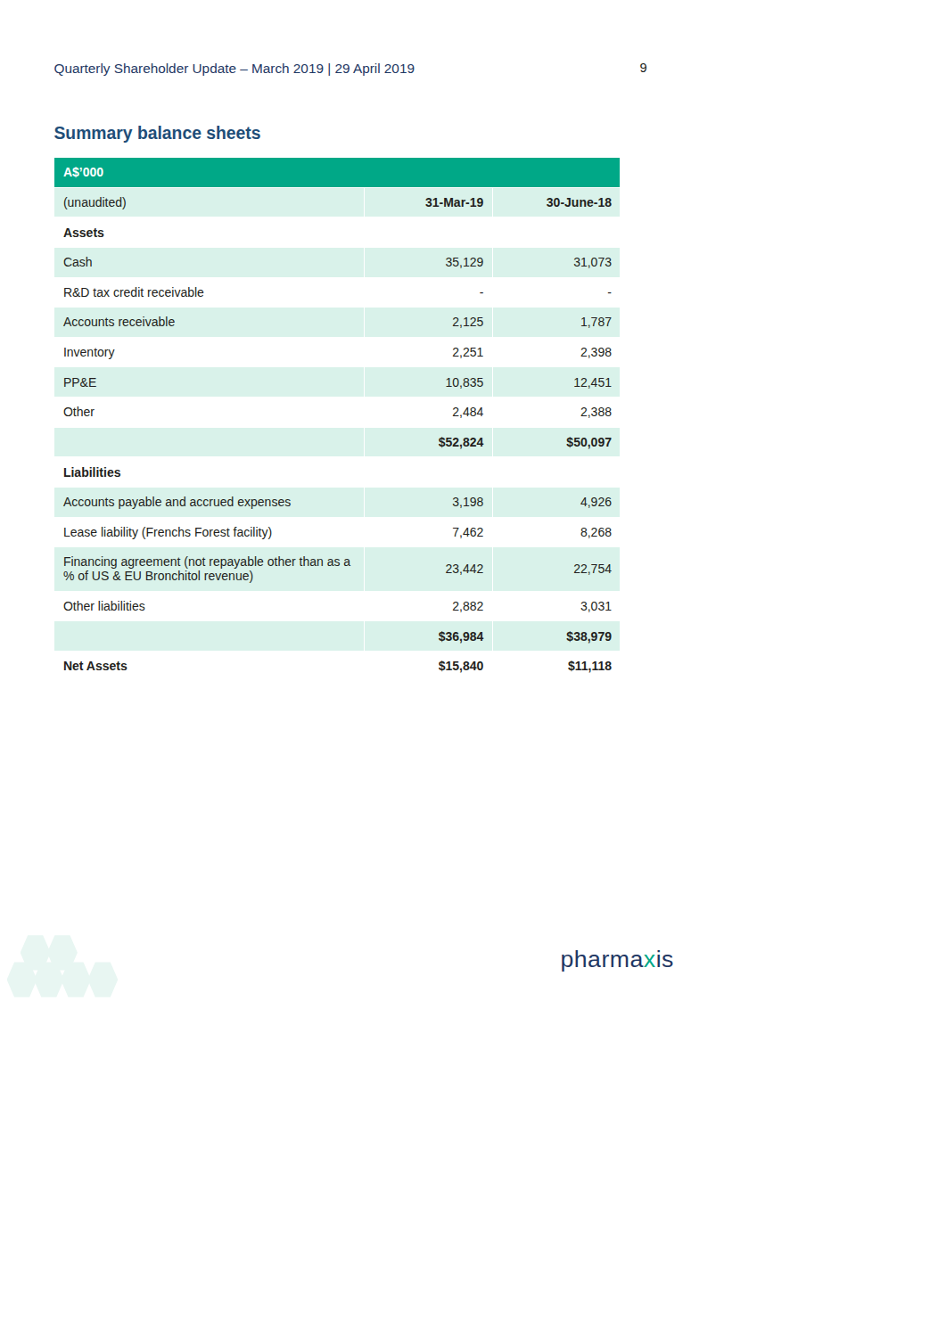Quarterly Shareholder Update – March 2019 | 29 April 2019
9
Summary balance sheets
| A$’000 |
| --- |
| (unaudited) | 31-Mar-19 | 30-June-18 |
| Assets | | |
| Cash | 35,129 | 31,073 |
| R&D tax credit receivable | - | - |
| Accounts receivable | 2,125 | 1,787 |
| Inventory | 2,251 | 2,398 |
| PP&E | 10,835 | 12,451 |
| Other | 2,484 | 2,388 |
| | $52,824 | $50,097 |
| Liabilities | | |
| Accounts payable and accrued expenses | 3,198 | 4,926 |
| Lease liability (Frenchs Forest facility) | 7,462 | 8,268 |
| Financing agreement (not repayable other than as a % of US & EU Bronchitol revenue) | 23,442 | 22,754 |
| Other liabilities | 2,882 | 3,031 |
| | $36,984 | $38,979 |
| Net Assets | $15,840 | $11,118 |
pharmaxis